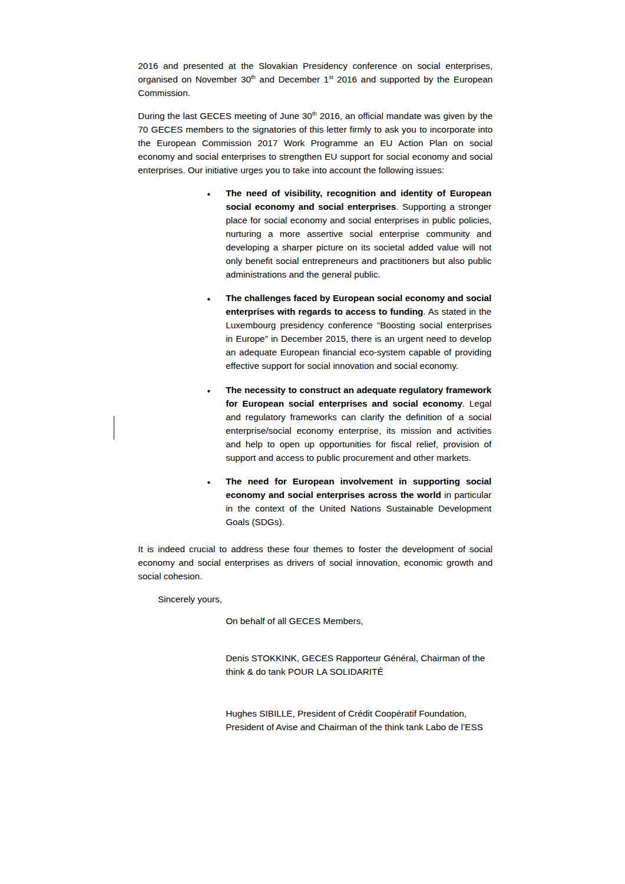2016 and presented at the Slovakian Presidency conference on social enterprises, organised on November 30th and December 1st 2016 and supported by the European Commission.
During the last GECES meeting of June 30th 2016, an official mandate was given by the 70 GECES members to the signatories of this letter firmly to ask you to incorporate into the European Commission 2017 Work Programme an EU Action Plan on social economy and social enterprises to strengthen EU support for social economy and social enterprises. Our initiative urges you to take into account the following issues:
The need of visibility, recognition and identity of European social economy and social enterprises. Supporting a stronger place for social economy and social enterprises in public policies, nurturing a more assertive social enterprise community and developing a sharper picture on its societal added value will not only benefit social entrepreneurs and practitioners but also public administrations and the general public.
The challenges faced by European social economy and social enterprises with regards to access to funding. As stated in the Luxembourg presidency conference “Boosting social enterprises in Europe” in December 2015, there is an urgent need to develop an adequate European financial eco-system capable of providing effective support for social innovation and social economy.
The necessity to construct an adequate regulatory framework for European social enterprises and social economy. Legal and regulatory frameworks can clarify the definition of a social enterprise/social economy enterprise, its mission and activities and help to open up opportunities for fiscal relief, provision of support and access to public procurement and other markets.
The need for European involvement in supporting social economy and social enterprises across the world in particular in the context of the United Nations Sustainable Development Goals (SDGs).
It is indeed crucial to address these four themes to foster the development of social economy and social enterprises as drivers of social innovation, economic growth and social cohesion.
Sincerely yours,
On behalf of all GECES Members,
Denis STOKKINK, GECES Rapporteur Général, Chairman of the think & do tank POUR LA SOLIDARITÉ
Hughes SIBILLE, President of Crédit Coopératif Foundation, President of Avise and Chairman of the think tank Labo de l’ESS